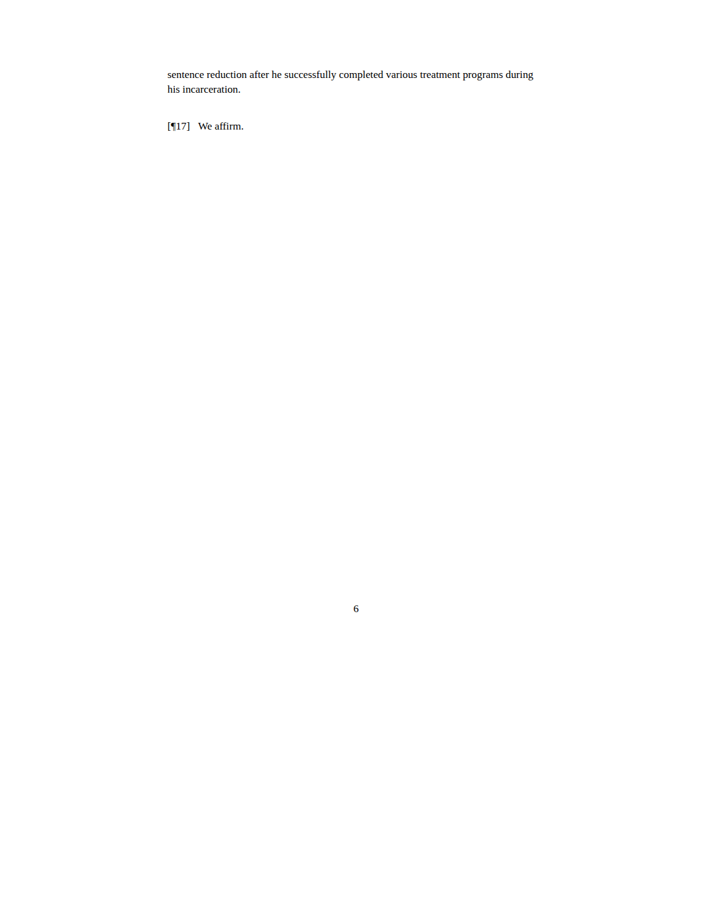sentence reduction after he successfully completed various treatment programs during his incarceration.
[¶17] We affirm.
6